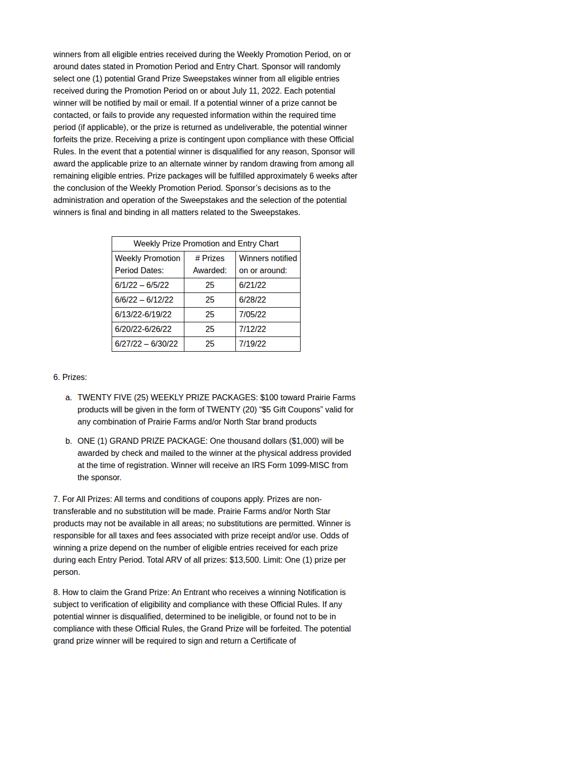winners from all eligible entries received during the Weekly Promotion Period, on or around dates stated in Promotion Period and Entry Chart. Sponsor will randomly select one (1) potential Grand Prize Sweepstakes winner from all eligible entries received during the Promotion Period on or about July 11, 2022. Each potential winner will be notified by mail or email. If a potential winner of a prize cannot be contacted, or fails to provide any requested information within the required time period (if applicable), or the prize is returned as undeliverable, the potential winner forfeits the prize. Receiving a prize is contingent upon compliance with these Official Rules. In the event that a potential winner is disqualified for any reason, Sponsor will award the applicable prize to an alternate winner by random drawing from among all remaining eligible entries. Prize packages will be fulfilled approximately 6 weeks after the conclusion of the Weekly Promotion Period. Sponsor’s decisions as to the administration and operation of the Sweepstakes and the selection of the potential winners is final and binding in all matters related to the Sweepstakes.
Weekly Prize Promotion and Entry Chart
| Weekly Promotion Period Dates: | # Prizes Awarded: | Winners notified on or around: |
| 6/1/22 – 6/5/22 | 25 | 6/21/22 |
| 6/6/22 – 6/12/22 | 25 | 6/28/22 |
| 6/13/22-6/19/22 | 25 | 7/05/22 |
| 6/20/22-6/26/22 | 25 | 7/12/22 |
| 6/27/22 – 6/30/22 | 25 | 7/19/22 |
6. Prizes:
TWENTY FIVE (25) WEEKLY PRIZE PACKAGES: $100 toward Prairie Farms products will be given in the form of TWENTY (20) “$5 Gift Coupons” valid for any combination of Prairie Farms and/or North Star brand products
ONE (1) GRAND PRIZE PACKAGE: One thousand dollars ($1,000) will be awarded by check and mailed to the winner at the physical address provided at the time of registration. Winner will receive an IRS Form 1099-MISC from the sponsor.
7. For All Prizes: All terms and conditions of coupons apply. Prizes are non-transferable and no substitution will be made. Prairie Farms and/or North Star products may not be available in all areas; no substitutions are permitted. Winner is responsible for all taxes and fees associated with prize receipt and/or use. Odds of winning a prize depend on the number of eligible entries received for each prize during each Entry Period. Total ARV of all prizes: $13,500. Limit: One (1) prize per person.
8. How to claim the Grand Prize: An Entrant who receives a winning Notification is subject to verification of eligibility and compliance with these Official Rules. If any potential winner is disqualified, determined to be ineligible, or found not to be in compliance with these Official Rules, the Grand Prize will be forfeited. The potential grand prize winner will be required to sign and return a Certificate of